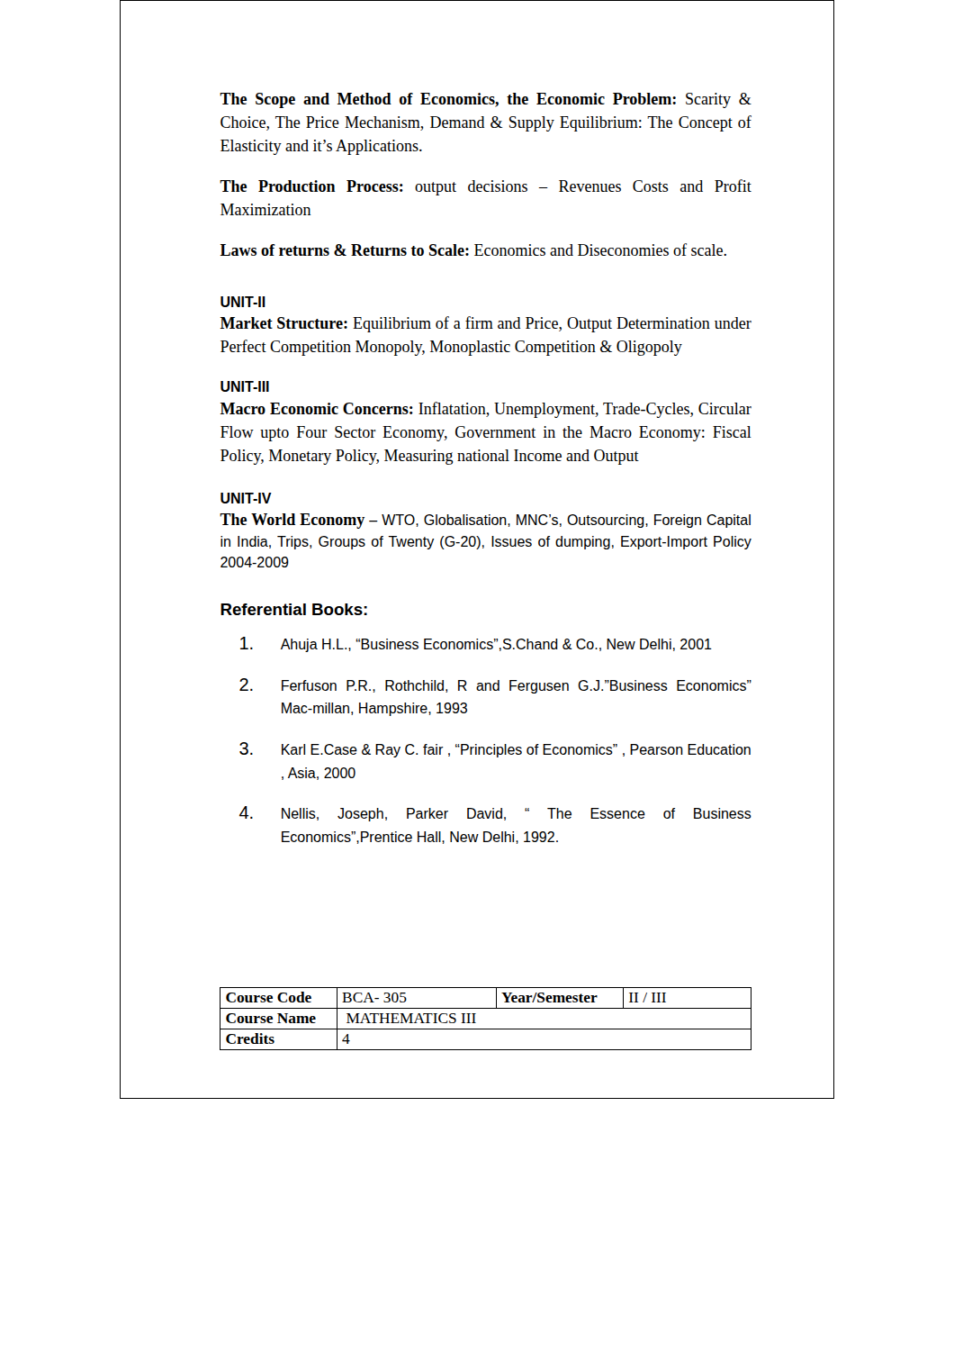The Scope and Method of Economics, the Economic Problem: Scarity & Choice, The Price Mechanism, Demand & Supply Equilibrium: The Concept of Elasticity and it’s Applications.
The Production Process: output decisions – Revenues Costs and Profit Maximization
Laws of returns & Returns to Scale: Economics and Diseconomies of scale.
UNIT-II
Market Structure: Equilibrium of a firm and Price, Output Determination under Perfect Competition Monopoly, Monoplastic Competition & Oligopoly
UNIT-III
Macro Economic Concerns: Inflatation, Unemployment, Trade-Cycles, Circular Flow upto Four Sector Economy, Government in the Macro Economy: Fiscal Policy, Monetary Policy, Measuring national Income and Output
UNIT-IV
The World Economy – WTO, Globalisation, MNC’s, Outsourcing, Foreign Capital in India, Trips, Groups of Twenty (G-20), Issues of dumping, Export-Import Policy 2004-2009
Referential Books:
Ahuja H.L., “Business Economics”,S.Chand & Co., New Delhi, 2001
Ferfuson P.R., Rothchild, R and Fergusen G.J.”Business Economics” Mac-millan, Hampshire, 1993
Karl E.Case & Ray C. fair , “Principles of Economics” , Pearson Education , Asia, 2000
Nellis, Joseph, Parker David, “ The Essence of Business Economics”,Prentice Hall, New Delhi, 1992.
| Course Code | BCA- 305 | Year/Semester | II / III |
| Course Name | MATHEMATICS III |
| Credits | 4 |